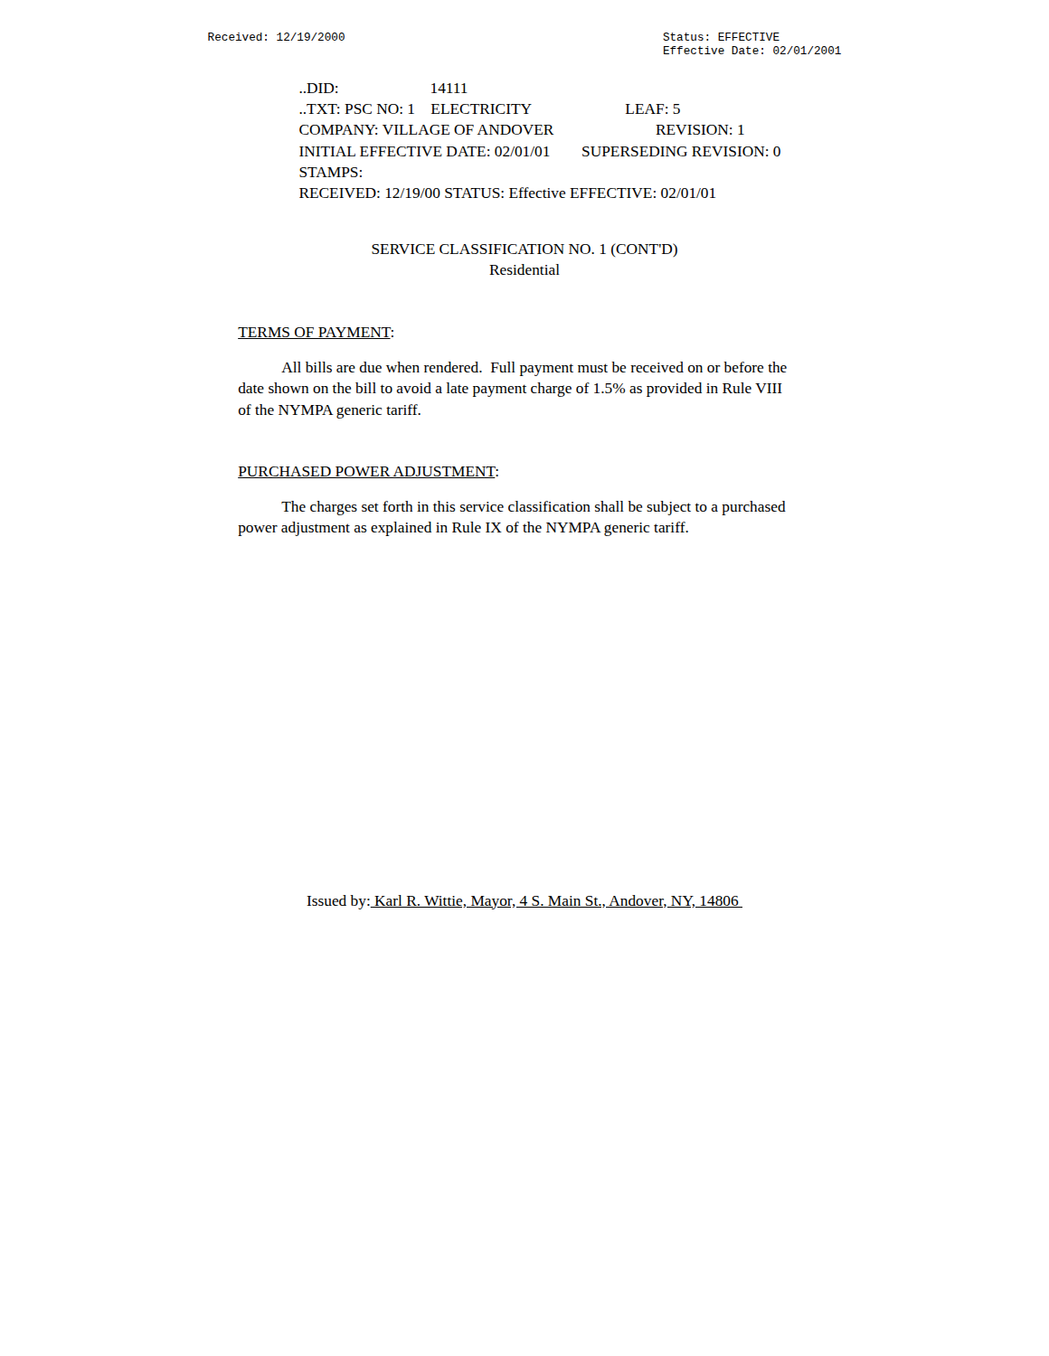Received: 12/19/2000
Status: EFFECTIVE
Effective Date: 02/01/2001
..DID: 14111 ..TXT: PSC NO: 1 ELECTRICITY LEAF: 5 COMPANY: VILLAGE OF ANDOVER REVISION: 1 INITIAL EFFECTIVE DATE: 02/01/01 SUPERSEDING REVISION: 0 STAMPS: RECEIVED: 12/19/00 STATUS: Effective EFFECTIVE: 02/01/01
SERVICE CLASSIFICATION NO. 1 (CONT'D) Residential
TERMS OF PAYMENT:
All bills are due when rendered. Full payment must be received on or before the date shown on the bill to avoid a late payment charge of 1.5% as provided in Rule VIII of the NYMPA generic tariff.
PURCHASED POWER ADJUSTMENT:
The charges set forth in this service classification shall be subject to a purchased power adjustment as explained in Rule IX of the NYMPA generic tariff.
Issued by: Karl R. Wittie, Mayor, 4 S. Main St., Andover, NY, 14806